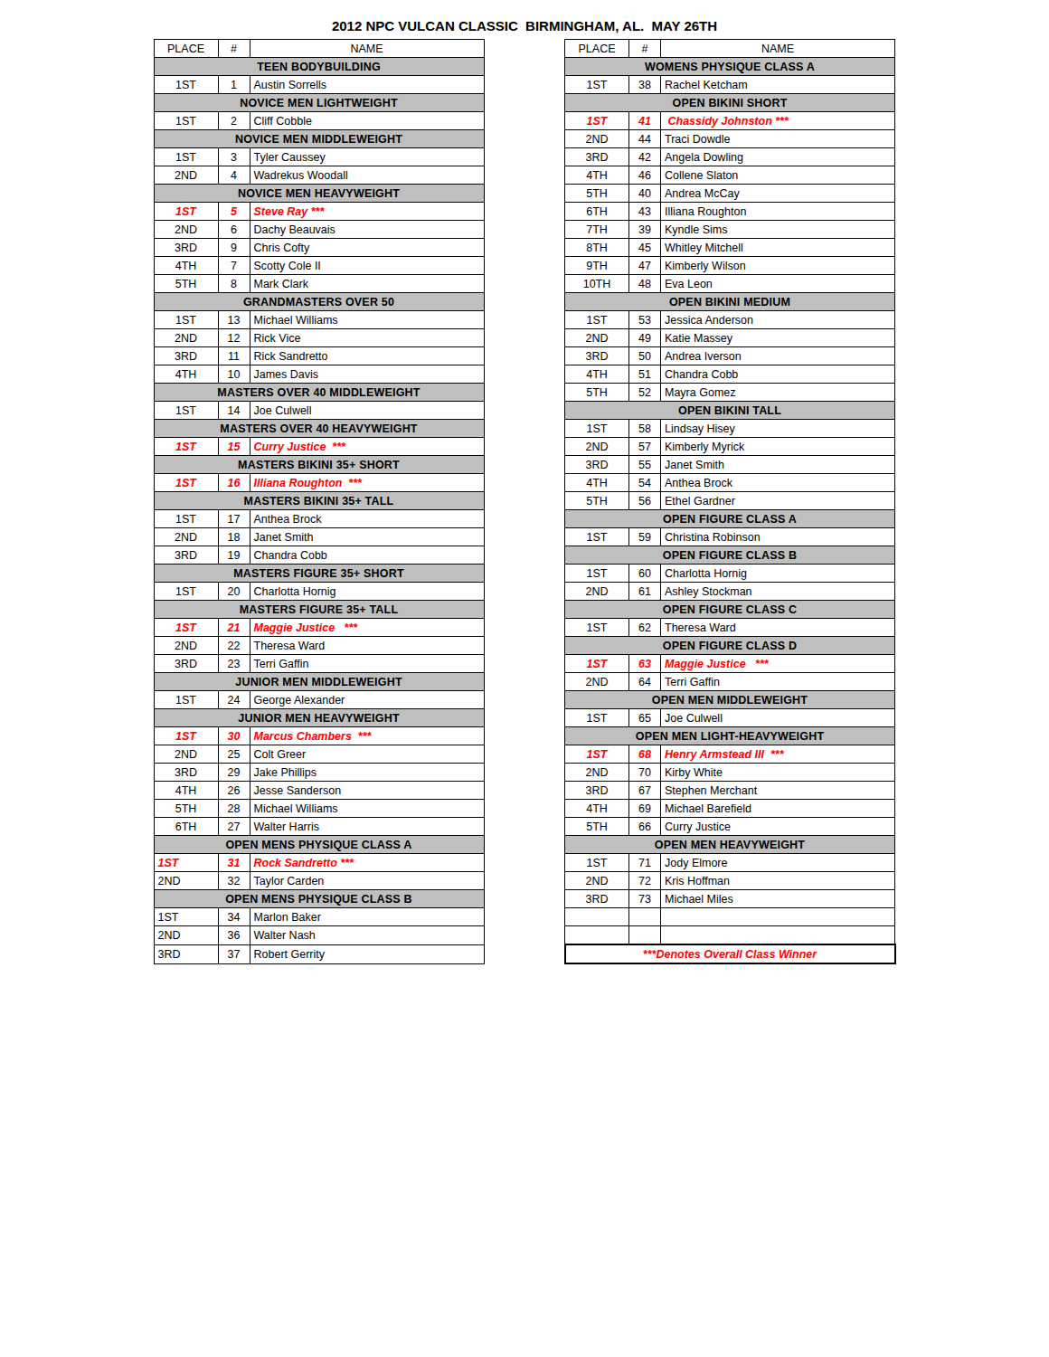2012 NPC VULCAN CLASSIC BIRMINGHAM, AL. MAY 26TH
| PLACE | # | NAME | | PLACE | # | NAME |
| TEEN BODYBUILDING | | WOMENS PHYSIQUE CLASS A |
| 1ST | 1 | Austin Sorrells | | 1ST | 38 | Rachel Ketcham |
| NOVICE MEN LIGHTWEIGHT | | OPEN BIKINI SHORT |
| 1ST | 2 | Cliff Cobble | | 1ST | 41 | Chassidy Johnston *** |
| NOVICE MEN MIDDLEWEIGHT | | 2ND | 44 | Traci Dowdle |
| 1ST | 3 | Tyler Caussey | | 3RD | 42 | Angela Dowling |
| 2ND | 4 | Wadrekus Woodall | | 4TH | 46 | Collene Slaton |
| NOVICE MEN HEAVYWEIGHT | | 5TH | 40 | Andrea McCay |
| 1ST | 5 | Steve Ray *** | | 6TH | 43 | Illiana Roughton |
| 2ND | 6 | Dachy Beauvais | | 7TH | 39 | Kyndle Sims |
| 3RD | 9 | Chris Cofty | | 8TH | 45 | Whitley Mitchell |
| 4TH | 7 | Scotty Cole II | | 9TH | 47 | Kimberly Wilson |
| 5TH | 8 | Mark Clark | | 10TH | 48 | Eva Leon |
| GRANDMASTERS OVER 50 | | OPEN BIKINI MEDIUM |
| 1ST | 13 | Michael Williams | | 1ST | 53 | Jessica Anderson |
| 2ND | 12 | Rick Vice | | 2ND | 49 | Katie Massey |
| 3RD | 11 | Rick Sandretto | | 3RD | 50 | Andrea Iverson |
| 4TH | 10 | James Davis | | 4TH | 51 | Chandra Cobb |
| MASTERS OVER 40 MIDDLEWEIGHT | | 5TH | 52 | Mayra Gomez |
| 1ST | 14 | Joe Culwell | | OPEN BIKINI TALL |
| MASTERS OVER 40 HEAVYWEIGHT | | 1ST | 58 | Lindsay Hisey |
| 1ST | 15 | Curry Justice *** | | 2ND | 57 | Kimberly Myrick |
| MASTERS BIKINI 35+ SHORT | | 3RD | 55 | Janet Smith |
| 1ST | 16 | Illiana Roughton *** | | 4TH | 54 | Anthea Brock |
| MASTERS BIKINI 35+ TALL | | 5TH | 56 | Ethel Gardner |
| 1ST | 17 | Anthea Brock | | OPEN FIGURE CLASS A |
| 2ND | 18 | Janet Smith | | 1ST | 59 | Christina Robinson |
| 3RD | 19 | Chandra Cobb | | OPEN FIGURE CLASS B |
| MASTERS FIGURE 35+ SHORT | | 1ST | 60 | Charlotta Hornig |
| 1ST | 20 | Charlotta Hornig | | 2ND | 61 | Ashley Stockman |
| MASTERS FIGURE 35+ TALL | | OPEN FIGURE CLASS C |
| 1ST | 21 | Maggie Justice *** | | 1ST | 62 | Theresa Ward |
| 2ND | 22 | Theresa Ward | | OPEN FIGURE CLASS D |
| 3RD | 23 | Terri Gaffin | | 1ST | 63 | Maggie Justice *** |
| JUNIOR MEN MIDDLEWEIGHT | | 2ND | 64 | Terri Gaffin |
| 1ST | 24 | George Alexander | | OPEN MEN MIDDLEWEIGHT |
| JUNIOR MEN HEAVYWEIGHT | | 1ST | 65 | Joe Culwell |
| 1ST | 30 | Marcus Chambers *** | | OPEN MEN LIGHT-HEAVYWEIGHT |
| 2ND | 25 | Colt Greer | | 1ST | 68 | Henry Armstead III *** |
| 3RD | 29 | Jake Phillips | | 2ND | 70 | Kirby White |
| 4TH | 26 | Jesse Sanderson | | 3RD | 67 | Stephen Merchant |
| 5TH | 28 | Michael Williams | | 4TH | 69 | Michael Barefield |
| 6TH | 27 | Walter Harris | | 5TH | 66 | Curry Justice |
| OPEN MENS PHYSIQUE CLASS A | | OPEN MEN HEAVYWEIGHT |
| 1ST | 31 | Rock Sandretto *** | | 1ST | 71 | Jody Elmore |
| 2ND | 32 | Taylor Carden | | 2ND | 72 | Kris Hoffman |
| OPEN MENS PHYSIQUE CLASS B | | 3RD | 73 | Michael Miles |
| 1ST | 34 | Marlon Baker | | | | |
| 2ND | 36 | Walter Nash | | | | |
| 3RD | 37 | Robert Gerrity | | ***Denotes Overall Class Winner |